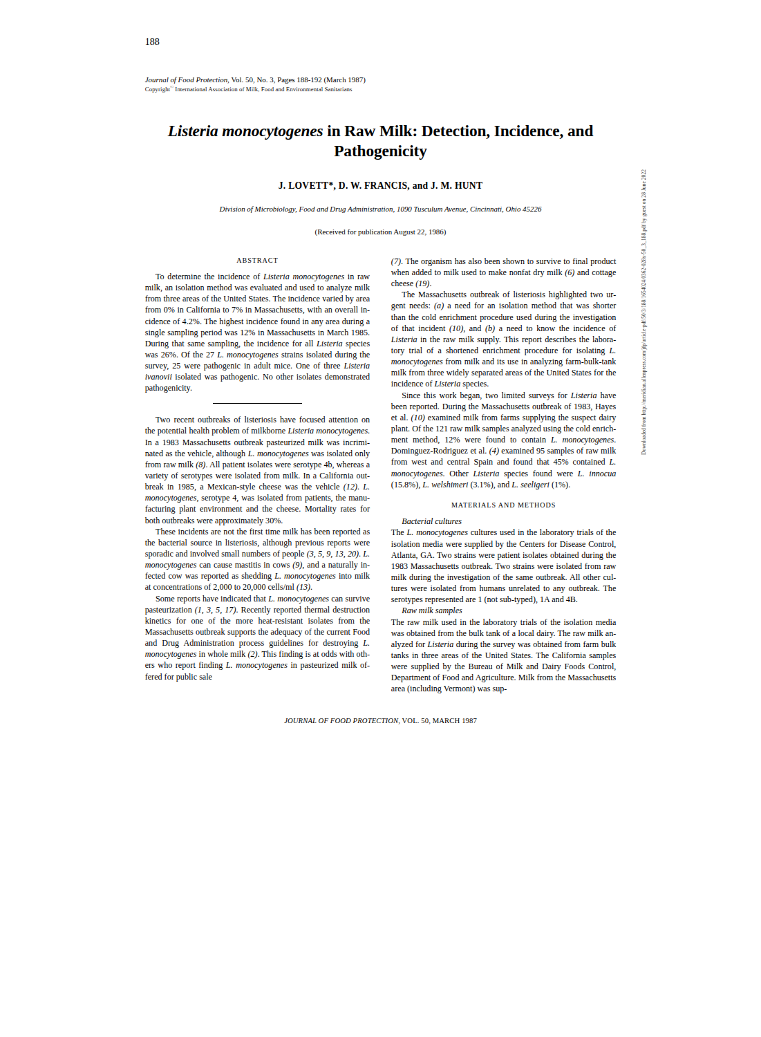188
Journal of Food Protection, Vol. 50, No. 3, Pages 188-192 (March 1987)
Copyright© International Association of Milk, Food and Environmental Sanitarians
Listeria monocytogenes in Raw Milk: Detection, Incidence, and Pathogenicity
J. LOVETT*, D. W. FRANCIS, and J. M. HUNT
Division of Microbiology, Food and Drug Administration, 1090 Tusculum Avenue, Cincinnati, Ohio 45226
(Received for publication August 22, 1986)
ABSTRACT
To determine the incidence of Listeria monocytogenes in raw milk, an isolation method was evaluated and used to analyze milk from three areas of the United States. The incidence varied by area from 0% in California to 7% in Massachusetts, with an overall incidence of 4.2%. The highest incidence found in any area during a single sampling period was 12% in Massachusetts in March 1985. During that same sampling, the incidence for all Listeria species was 26%. Of the 27 L. monocytogenes strains isolated during the survey, 25 were pathogenic in adult mice. One of three Listeria ivanovii isolated was pathogenic. No other isolates demonstrated pathogenicity.
Two recent outbreaks of listeriosis have focused attention on the potential health problem of milkborne Listeria monocytogenes. In a 1983 Massachusetts outbreak pasteurized milk was incriminated as the vehicle, although L. monocytogenes was isolated only from raw milk (8). All patient isolates were serotype 4b, whereas a variety of serotypes were isolated from milk. In a California outbreak in 1985, a Mexican-style cheese was the vehicle (12). L. monocytogenes, serotype 4, was isolated from patients, the manufacturing plant environment and the cheese. Mortality rates for both outbreaks were approximately 30%.
These incidents are not the first time milk has been reported as the bacterial source in listeriosis, although previous reports were sporadic and involved small numbers of people (3, 5, 9, 13, 20). L. monocytogenes can cause mastitis in cows (9), and a naturally infected cow was reported as shedding L. monocytogenes into milk at concentrations of 2,000 to 20,000 cells/ml (13).
Some reports have indicated that L. monocytogenes can survive pasteurization (1, 3, 5, 17). Recently reported thermal destruction kinetics for one of the more heat-resistant isolates from the Massachusetts outbreak supports the adequacy of the current Food and Drug Administration process guidelines for destroying L. monocytogenes in whole milk (2). This finding is at odds with others who report finding L. monocytogenes in pasteurized milk offered for public sale
(7). The organism has also been shown to survive to final product when added to milk used to make nonfat dry milk (6) and cottage cheese (19).
The Massachusetts outbreak of listeriosis highlighted two urgent needs: (a) a need for an isolation method that was shorter than the cold enrichment procedure used during the investigation of that incident (10), and (b) a need to know the incidence of Listeria in the raw milk supply. This report describes the laboratory trial of a shortened enrichment procedure for isolating L. monocytogenes from milk and its use in analyzing farm-bulk-tank milk from three widely separated areas of the United States for the incidence of Listeria species.
Since this work began, two limited surveys for Listeria have been reported. During the Massachusetts outbreak of 1983, Hayes et al. (10) examined milk from farms supplying the suspect dairy plant. Of the 121 raw milk samples analyzed using the cold enrichment method, 12% were found to contain L. monocytogenes. Dominguez-Rodriguez et al. (4) examined 95 samples of raw milk from west and central Spain and found that 45% contained L. monocytogenes. Other Listeria species found were L. innocua (15.8%), L. welshimeri (3.1%), and L. seeligeri (1%).
MATERIALS AND METHODS
Bacterial cultures
The L. monocytogenes cultures used in the laboratory trials of the isolation media were supplied by the Centers for Disease Control, Atlanta, GA. Two strains were patient isolates obtained during the 1983 Massachusetts outbreak. Two strains were isolated from raw milk during the investigation of the same outbreak. All other cultures were isolated from humans unrelated to any outbreak. The serotypes represented are 1 (not sub-typed), 1A and 4B.
Raw milk samples
The raw milk used in the laboratory trials of the isolation media was obtained from the bulk tank of a local dairy. The raw milk analyzed for Listeria during the survey was obtained from farm bulk tanks in three areas of the United States. The California samples were supplied by the Bureau of Milk and Dairy Foods Control, Department of Food and Agriculture. Milk from the Massachusetts area (including Vermont) was sup-
JOURNAL OF FOOD PROTECTION, VOL. 50, MARCH 1987
Downloaded from http://meridian.allenpress.com/jfp/article-pdf/50/3/188/1654024/0362-028x-50_3_188.pdf by guest on 28 June 2022